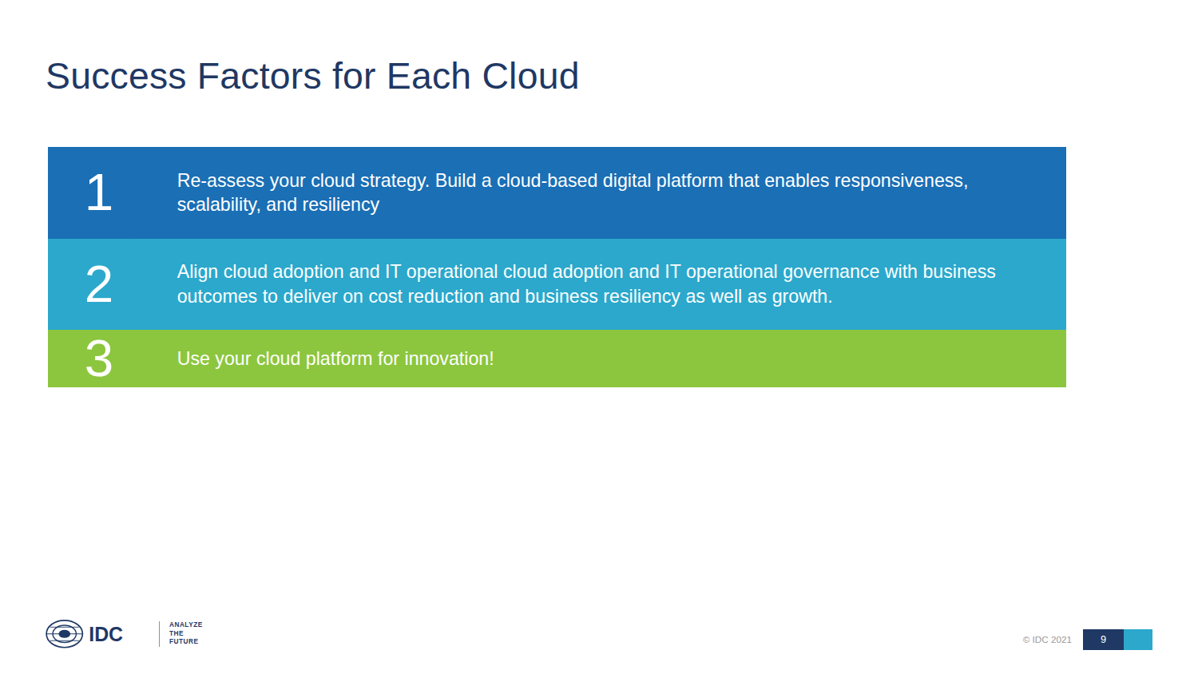Success Factors for Each Cloud
1
Re-assess your cloud strategy. Build a cloud-based digital platform that enables responsiveness, scalability, and resiliency
2
Align cloud adoption and IT operational cloud adoption and IT operational governance with business outcomes to deliver on cost reduction and business resiliency as well as growth.
3
Use your cloud platform for innovation!
IDC
Analyze
The
Future
© IDC 2021 9